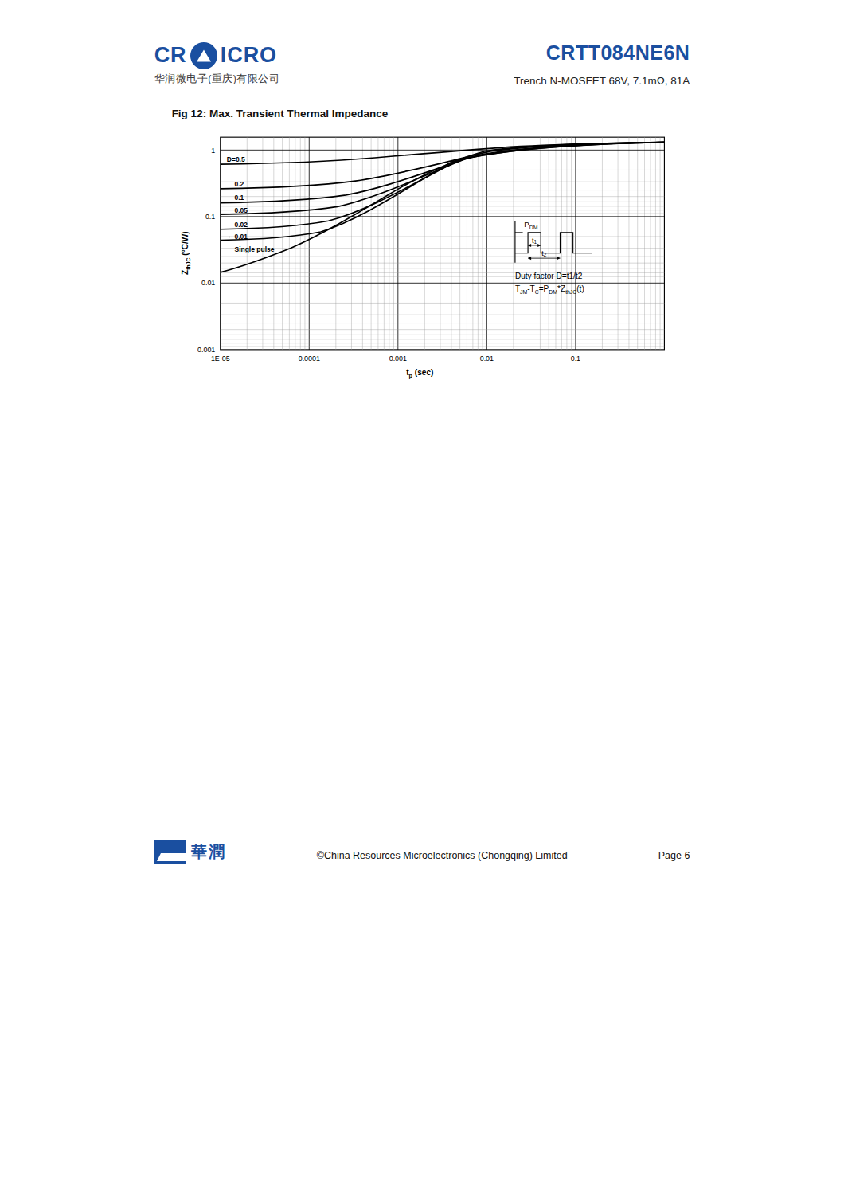CR ICRO
华润微电子(重庆)有限公司
CRTT084NE6N
Trench N-MOSFET 68V, 7.1mΩ, 81A
Fig 12: Max. Transient Thermal Impedance
D=0.5 0.2 0.1 0.05 0.02 0.01 Single pulse 1 0.1 0.01 0.001 ZthJC (°C/W) 1E-05 0.0001 0.001 0.01 0.1 tp (sec) PDM t1 t2 Duty factor D=t1/t2 TJM-TC=PDM*ZthJC(t)
華潤
©China Resources Microelectronics (Chongqing) Limited
Page 6